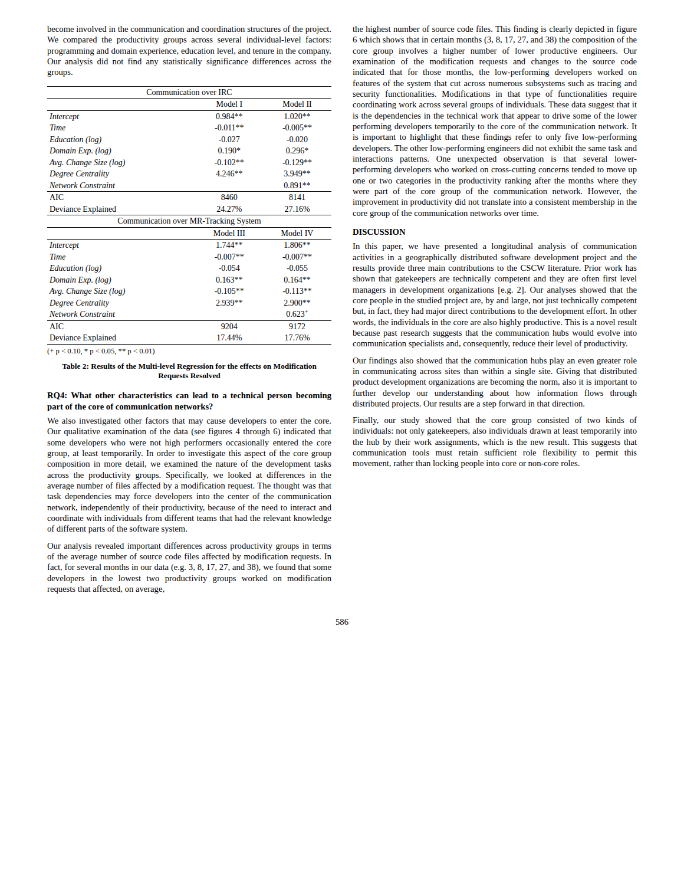become involved in the communication and coordination structures of the project. We compared the productivity groups across several individual-level factors: programming and domain experience, education level, and tenure in the company. Our analysis did not find any statistically significance differences across the groups.
| Communication over IRC |
| | Model I | Model II |
| Intercept | 0.984** | 1.020** |
| Time | -0.011** | -0.005** |
| Education (log) | -0.027 | -0.020 |
| Domain Exp. (log) | 0.190* | 0.296* |
| Avg. Change Size (log) | -0.102** | -0.129** |
| Degree Centrality | 4.246** | 3.949** |
| Network Constraint | | 0.891** |
| AIC | 8460 | 8141 |
| Deviance Explained | 24.27% | 27.16% |
| Communication over MR-Tracking System |
| | Model III | Model IV |
| Intercept | 1.744** | 1.806** |
| Time | -0.007** | -0.007** |
| Education (log) | -0.054 | -0.055 |
| Domain Exp. (log) | 0.163** | 0.164** |
| Avg. Change Size (log) | -0.105** | -0.113** |
| Degree Centrality | 2.939** | 2.900** |
| Network Constraint | | 0.623 + |
| AIC | 9204 | 9172 |
| Deviance Explained | 17.44% | 17.76% |
(+ p < 0.10, * p < 0.05, ** p < 0.01)
Table 2: Results of the Multi-level Regression for the effects on Modification Requests Resolved
RQ4: What other characteristics can lead to a technical person becoming part of the core of communication networks?
We also investigated other factors that may cause developers to enter the core. Our qualitative examination of the data (see figures 4 through 6) indicated that some developers who were not high performers occasionally entered the core group, at least temporarily. In order to investigate this aspect of the core group composition in more detail, we examined the nature of the development tasks across the productivity groups. Specifically, we looked at differences in the average number of files affected by a modification request. The thought was that task dependencies may force developers into the center of the communication network, independently of their productivity, because of the need to interact and coordinate with individuals from different teams that had the relevant knowledge of different parts of the software system.
Our analysis revealed important differences across productivity groups in terms of the average number of source code files affected by modification requests. In fact, for several months in our data (e.g. 3, 8, 17, 27, and 38), we found that some developers in the lowest two productivity groups worked on modification requests that affected, on average,
the highest number of source code files. This finding is clearly depicted in figure 6 which shows that in certain months (3, 8, 17, 27, and 38) the composition of the core group involves a higher number of lower productive engineers. Our examination of the modification requests and changes to the source code indicated that for those months, the low-performing developers worked on features of the system that cut across numerous subsystems such as tracing and security functionalities. Modifications in that type of functionalities require coordinating work across several groups of individuals. These data suggest that it is the dependencies in the technical work that appear to drive some of the lower performing developers temporarily to the core of the communication network. It is important to highlight that these findings refer to only five low-performing developers. The other low-performing engineers did not exhibit the same task and interactions patterns. One unexpected observation is that several lower-performing developers who worked on cross-cutting concerns tended to move up one or two categories in the productivity ranking after the months where they were part of the core group of the communication network. However, the improvement in productivity did not translate into a consistent membership in the core group of the communication networks over time.
DISCUSSION
In this paper, we have presented a longitudinal analysis of communication activities in a geographically distributed software development project and the results provide three main contributions to the CSCW literature. Prior work has shown that gatekeepers are technically competent and they are often first level managers in development organizations [e.g. 2]. Our analyses showed that the core people in the studied project are, by and large, not just technically competent but, in fact, they had major direct contributions to the development effort. In other words, the individuals in the core are also highly productive. This is a novel result because past research suggests that the communication hubs would evolve into communication specialists and, consequently, reduce their level of productivity.
Our findings also showed that the communication hubs play an even greater role in communicating across sites than within a single site. Giving that distributed product development organizations are becoming the norm, also it is important to further develop our understanding about how information flows through distributed projects. Our results are a step forward in that direction.
Finally, our study showed that the core group consisted of two kinds of individuals: not only gatekeepers, also individuals drawn at least temporarily into the hub by their work assignments, which is the new result. This suggests that communication tools must retain sufficient role flexibility to permit this movement, rather than locking people into core or non-core roles.
586